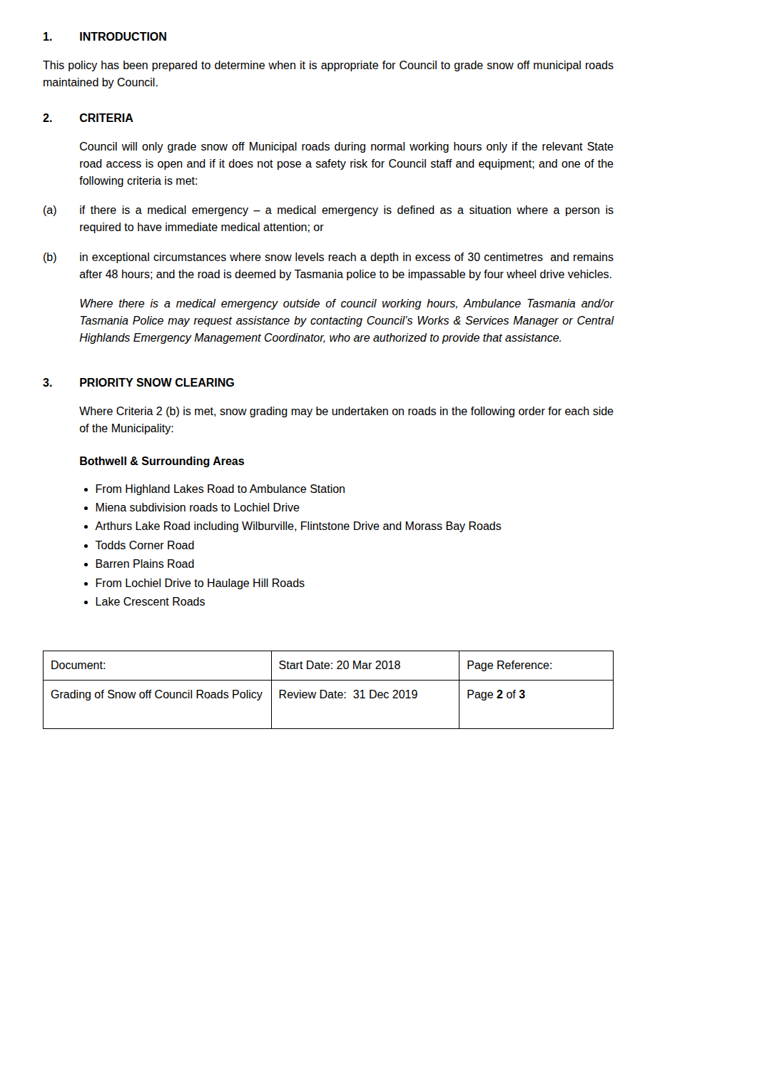1. INTRODUCTION
This policy has been prepared to determine when it is appropriate for Council to grade snow off municipal roads maintained by Council.
2. CRITERIA
Council will only grade snow off Municipal roads during normal working hours only if the relevant State road access is open and if it does not pose a safety risk for Council staff and equipment; and one of the following criteria is met:
(a)
if there is a medical emergency – a medical emergency is defined as a situation where a person is required to have immediate medical attention; or
(b)
in exceptional circumstances where snow levels reach a depth in excess of 30 centimetres and remains after 48 hours; and the road is deemed by Tasmania police to be impassable by four wheel drive vehicles.
Where there is a medical emergency outside of council working hours, Ambulance Tasmania and/or Tasmania Police may request assistance by contacting Council’s Works & Services Manager or Central Highlands Emergency Management Coordinator, who are authorized to provide that assistance.
3. PRIORITY SNOW CLEARING
Where Criteria 2 (b) is met, snow grading may be undertaken on roads in the following order for each side of the Municipality:
Bothwell & Surrounding Areas
From Highland Lakes Road to Ambulance Station
Miena subdivision roads to Lochiel Drive
Arthurs Lake Road including Wilburville, Flintstone Drive and Morass Bay Roads
Todds Corner Road
Barren Plains Road
From Lochiel Drive to Haulage Hill Roads
Lake Crescent Roads
| Document: | Start Date: 20 Mar 2018 | Page Reference: |
| Grading of Snow off Council Roads Policy | Review Date: 31 Dec 2019 | Page 2 of 3 |